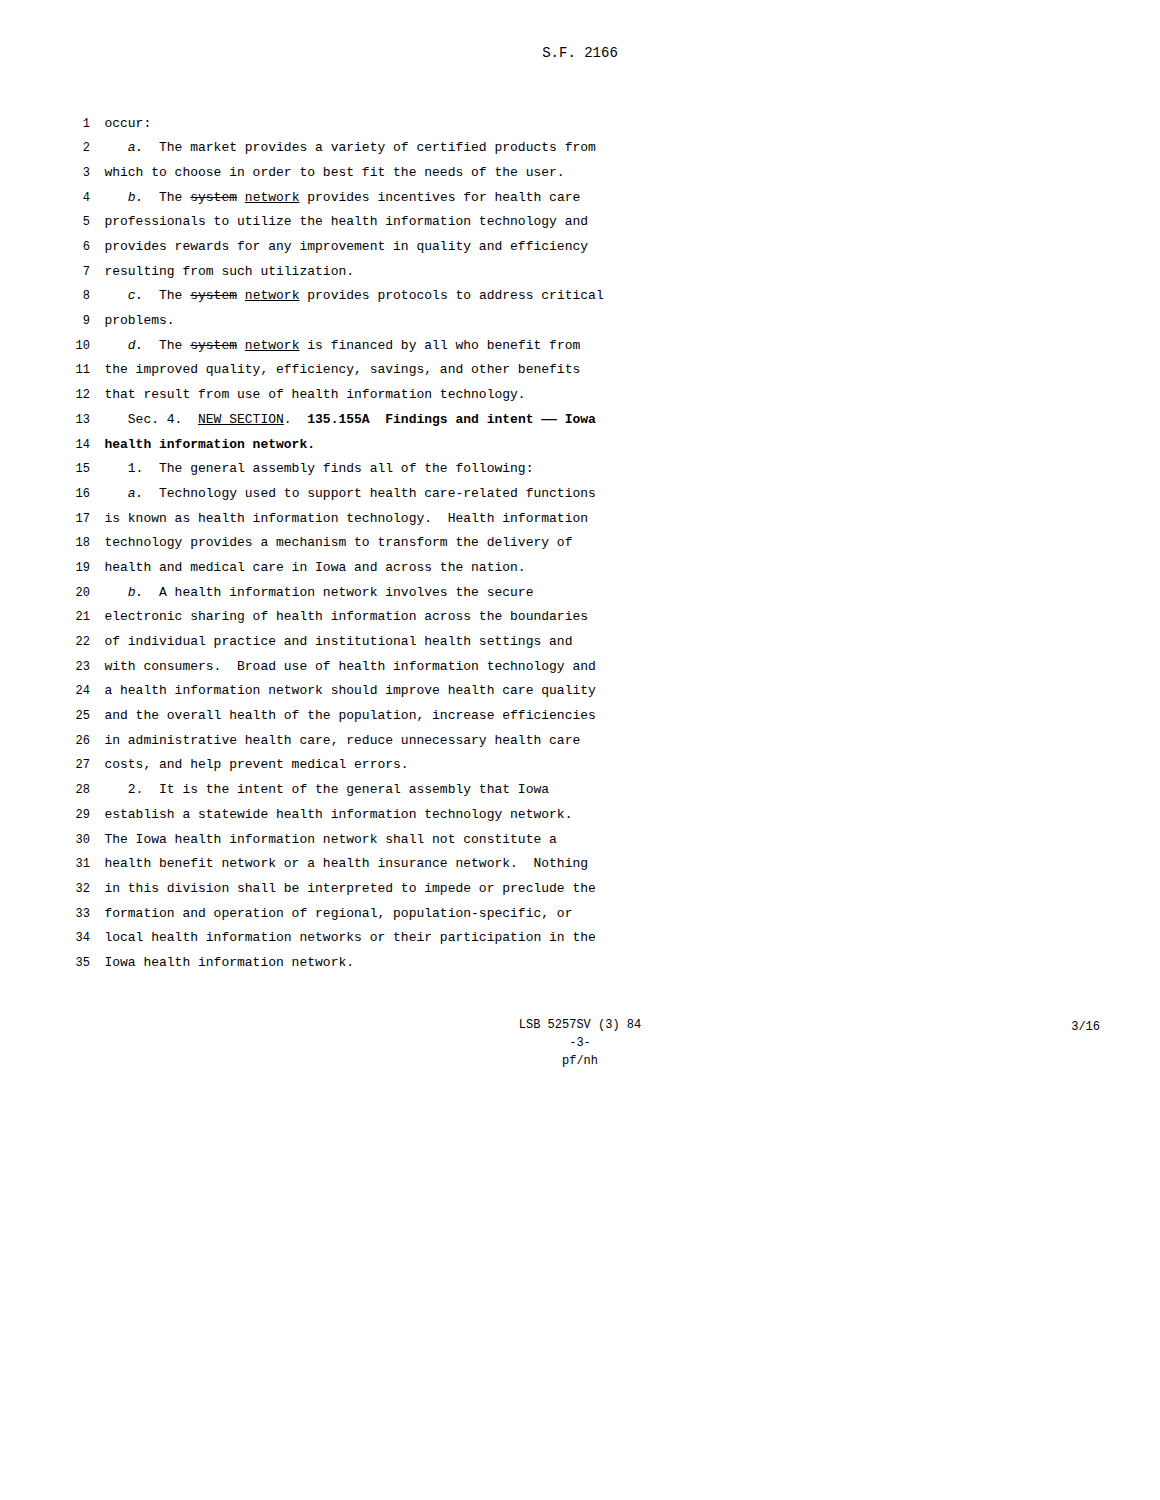S.F. 2166
1 occur:
2 a. The market provides a variety of certified products from
3 which to choose in order to best fit the needs of the user.
4 b. The system network provides incentives for health care
5 professionals to utilize the health information technology and
6 provides rewards for any improvement in quality and efficiency
7 resulting from such utilization.
8 c. The system network provides protocols to address critical
9 problems.
10 d. The system network is financed by all who benefit from
11 the improved quality, efficiency, savings, and other benefits
12 that result from use of health information technology.
13 Sec. 4. NEW SECTION. 135.155A Findings and intent —— Iowa
14 health information network.
15 1. The general assembly finds all of the following:
16 a. Technology used to support health care-related functions
17 is known as health information technology. Health information
18 technology provides a mechanism to transform the delivery of
19 health and medical care in Iowa and across the nation.
20 b. A health information network involves the secure
21 electronic sharing of health information across the boundaries
22 of individual practice and institutional health settings and
23 with consumers. Broad use of health information technology and
24 a health information network should improve health care quality
25 and the overall health of the population, increase efficiencies
26 in administrative health care, reduce unnecessary health care
27 costs, and help prevent medical errors.
28 2. It is the intent of the general assembly that Iowa
29 establish a statewide health information technology network.
30 The Iowa health information network shall not constitute a
31 health benefit network or a health insurance network. Nothing
32 in this division shall be interpreted to impede or preclude the
33 formation and operation of regional, population-specific, or
34 local health information networks or their participation in the
35 Iowa health information network.
LSB 5257SV (3) 84
-3-
pf/nh
3/16